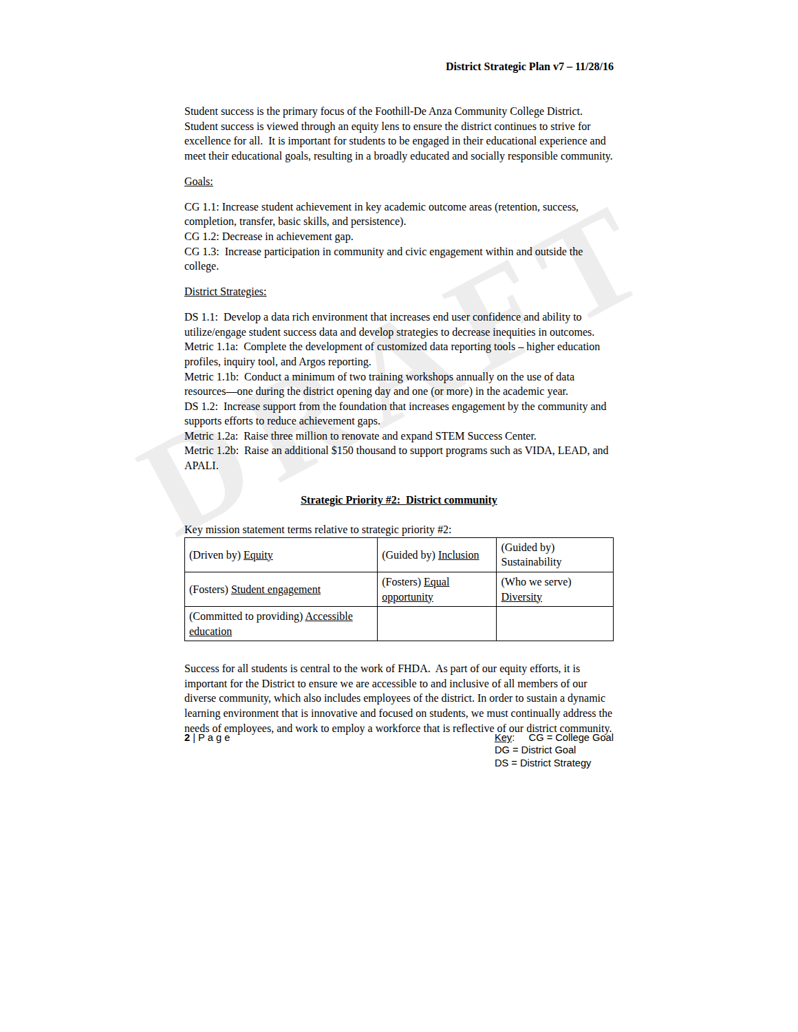DRAFT
District Strategic Plan v7 – 11/28/16
Student success is the primary focus of the Foothill-De Anza Community College District. Student success is viewed through an equity lens to ensure the district continues to strive for excellence for all. It is important for students to be engaged in their educational experience and meet their educational goals, resulting in a broadly educated and socially responsible community.
Goals:
CG 1.1: Increase student achievement in key academic outcome areas (retention, success, completion, transfer, basic skills, and persistence).
CG 1.2: Decrease in achievement gap.
CG 1.3: Increase participation in community and civic engagement within and outside the college.
District Strategies:
DS 1.1: Develop a data rich environment that increases end user confidence and ability to utilize/engage student success data and develop strategies to decrease inequities in outcomes.
Metric 1.1a: Complete the development of customized data reporting tools – higher education profiles, inquiry tool, and Argos reporting.
Metric 1.1b: Conduct a minimum of two training workshops annually on the use of data resources—one during the district opening day and one (or more) in the academic year.
DS 1.2: Increase support from the foundation that increases engagement by the community and supports efforts to reduce achievement gaps.
Metric 1.2a: Raise three million to renovate and expand STEM Success Center.
Metric 1.2b: Raise an additional $150 thousand to support programs such as VIDA, LEAD, and APALI.
Strategic Priority #2: District community
Key mission statement terms relative to strategic priority #2:
| (Driven by) Equity | (Guided by) Inclusion | (Guided by) Sustainability |
| (Fosters) Student engagement | (Fosters) Equal opportunity | (Who we serve) Diversity |
| (Committed to providing) Accessible education | | |
Success for all students is central to the work of FHDA. As part of our equity efforts, it is important for the District to ensure we are accessible to and inclusive of all members of our diverse community, which also includes employees of the district. In order to sustain a dynamic learning environment that is innovative and focused on students, we must continually address the needs of employees, and work to employ a workforce that is reflective of our district community.
2 | P a g e
Key: CG = College Goal
DG = District Goal
DS = District Strategy